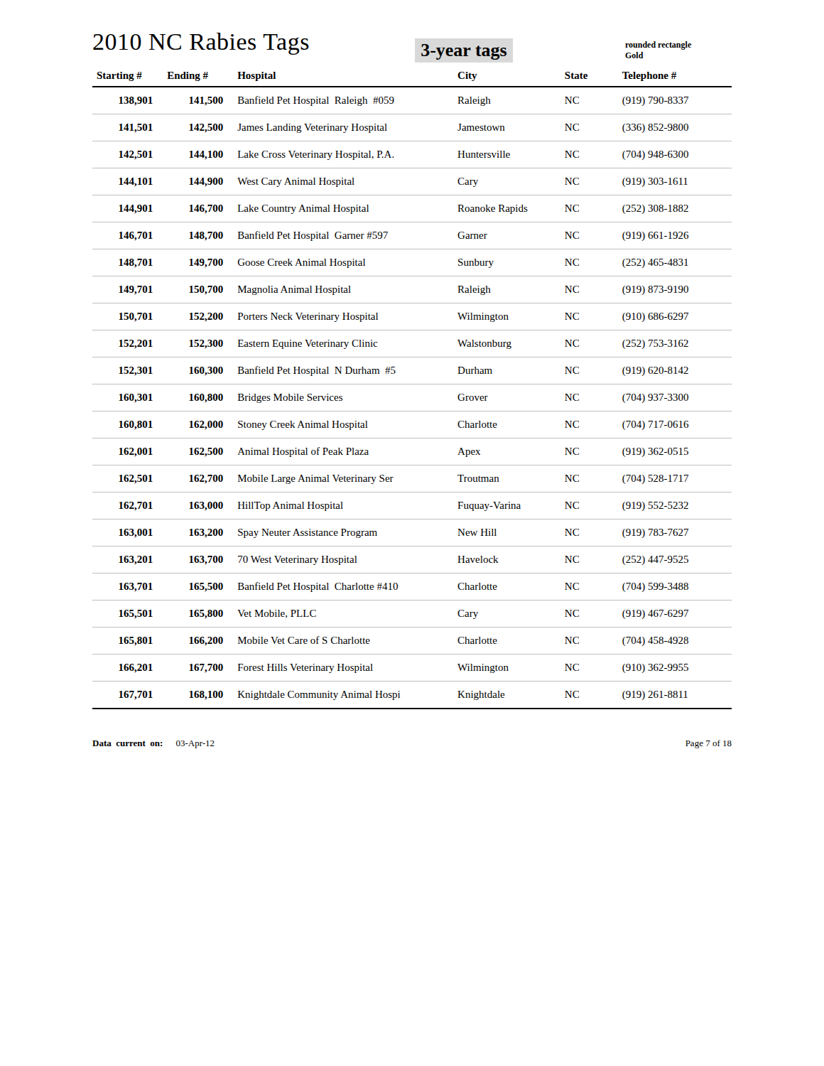2010 NC Rabies Tags
3-year tags
rounded rectangle
Gold
| Starting # | Ending # | Hospital | City | State | Telephone # |
| --- | --- | --- | --- | --- | --- |
| 138,901 | 141,500 | Banfield Pet Hospital Raleigh #059 | Raleigh | NC | (919) 790-8337 |
| 141,501 | 142,500 | James Landing Veterinary Hospital | Jamestown | NC | (336) 852-9800 |
| 142,501 | 144,100 | Lake Cross Veterinary Hospital, P.A. | Huntersville | NC | (704) 948-6300 |
| 144,101 | 144,900 | West Cary Animal Hospital | Cary | NC | (919) 303-1611 |
| 144,901 | 146,700 | Lake Country Animal Hospital | Roanoke Rapids | NC | (252) 308-1882 |
| 146,701 | 148,700 | Banfield Pet Hospital Garner #597 | Garner | NC | (919) 661-1926 |
| 148,701 | 149,700 | Goose Creek Animal Hospital | Sunbury | NC | (252) 465-4831 |
| 149,701 | 150,700 | Magnolia Animal Hospital | Raleigh | NC | (919) 873-9190 |
| 150,701 | 152,200 | Porters Neck Veterinary Hospital | Wilmington | NC | (910) 686-6297 |
| 152,201 | 152,300 | Eastern Equine Veterinary Clinic | Walstonburg | NC | (252) 753-3162 |
| 152,301 | 160,300 | Banfield Pet Hospital N Durham #5 | Durham | NC | (919) 620-8142 |
| 160,301 | 160,800 | Bridges Mobile Services | Grover | NC | (704) 937-3300 |
| 160,801 | 162,000 | Stoney Creek Animal Hospital | Charlotte | NC | (704) 717-0616 |
| 162,001 | 162,500 | Animal Hospital of Peak Plaza | Apex | NC | (919) 362-0515 |
| 162,501 | 162,700 | Mobile Large Animal Veterinary Ser | Troutman | NC | (704) 528-1717 |
| 162,701 | 163,000 | HillTop Animal Hospital | Fuquay-Varina | NC | (919) 552-5232 |
| 163,001 | 163,200 | Spay Neuter Assistance Program | New Hill | NC | (919) 783-7627 |
| 163,201 | 163,700 | 70 West Veterinary Hospital | Havelock | NC | (252) 447-9525 |
| 163,701 | 165,500 | Banfield Pet Hospital Charlotte #410 | Charlotte | NC | (704) 599-3488 |
| 165,501 | 165,800 | Vet Mobile, PLLC | Cary | NC | (919) 467-6297 |
| 165,801 | 166,200 | Mobile Vet Care of S Charlotte | Charlotte | NC | (704) 458-4928 |
| 166,201 | 167,700 | Forest Hills Veterinary Hospital | Wilmington | NC | (910) 362-9955 |
| 167,701 | 168,100 | Knightdale Community Animal Hospi | Knightdale | NC | (919) 261-8811 |
Data current on: 03-Apr-12
Page 7 of 18